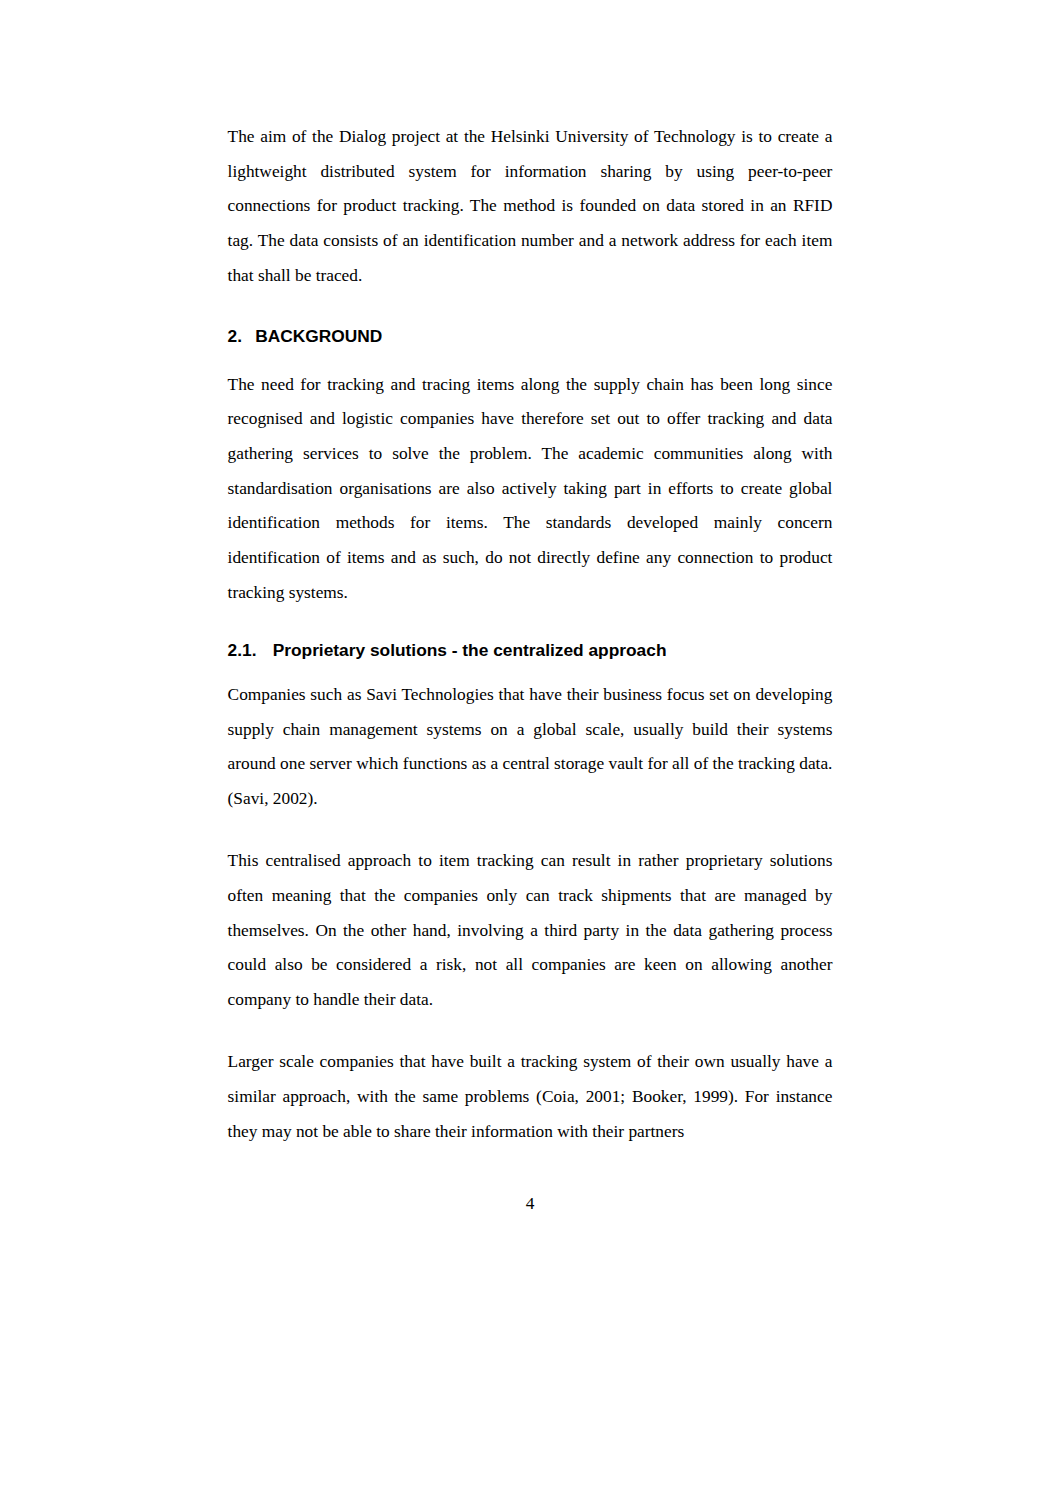The aim of the Dialog project at the Helsinki University of Technology is to create a lightweight distributed system for information sharing by using peer-to-peer connections for product tracking. The method is founded on data stored in an RFID tag. The data consists of an identification number and a network address for each item that shall be traced.
2. BACKGROUND
The need for tracking and tracing items along the supply chain has been long since recognised and logistic companies have therefore set out to offer tracking and data gathering services to solve the problem. The academic communities along with standardisation organisations are also actively taking part in efforts to create global identification methods for items. The standards developed mainly concern identification of items and as such, do not directly define any connection to product tracking systems.
2.1. Proprietary solutions - the centralized approach
Companies such as Savi Technologies that have their business focus set on developing supply chain management systems on a global scale, usually build their systems around one server which functions as a central storage vault for all of the tracking data. (Savi, 2002).
This centralised approach to item tracking can result in rather proprietary solutions often meaning that the companies only can track shipments that are managed by themselves. On the other hand, involving a third party in the data gathering process could also be considered a risk, not all companies are keen on allowing another company to handle their data.
Larger scale companies that have built a tracking system of their own usually have a similar approach, with the same problems (Coia, 2001; Booker, 1999). For instance they may not be able to share their information with their partners
4